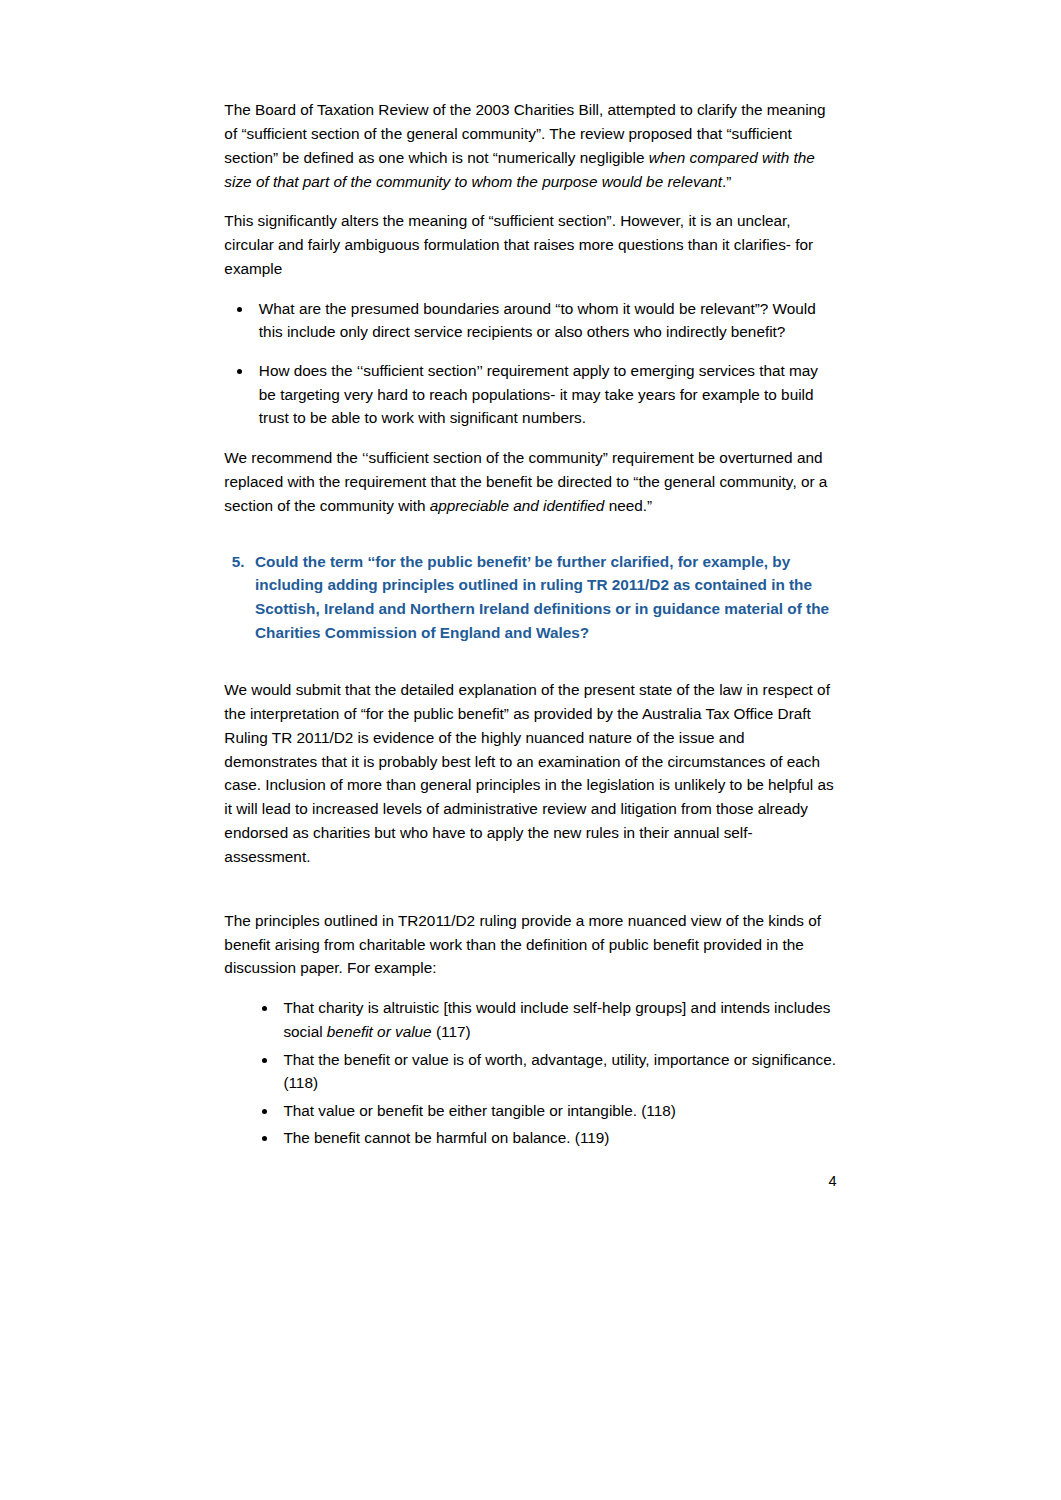The Board of Taxation Review of the 2003 Charities Bill, attempted to clarify the meaning of “sufficient section of the general community”. The review proposed that “sufficient section” be defined as one which is not “numerically negligible when compared with the size of that part of the community to whom the purpose would be relevant.”
This significantly alters the meaning of “sufficient section”. However, it is an unclear, circular and fairly ambiguous formulation that raises more questions than it clarifies- for example
What are the presumed boundaries around “to whom it would be relevant”? Would this include only direct service recipients or also others who indirectly benefit?
How does the ‘‘sufficient section’’ requirement apply to emerging services that may be targeting very hard to reach populations- it may take years for example to build trust to be able to work with significant numbers.
We recommend the ‘‘sufficient section of the community” requirement be overturned and replaced with the requirement that the benefit be directed to “the general community, or a section of the community with appreciable and identified need.”
Could the term ‘‘for the public benefit’ be further clarified, for example, by including adding principles outlined in ruling TR 2011/D2 as contained in the Scottish, Ireland and Northern Ireland definitions or in guidance material of the Charities Commission of England and Wales?
We would submit that the detailed explanation of the present state of the law in respect of the interpretation of “for the public benefit” as provided by the Australia Tax Office Draft Ruling TR 2011/D2 is evidence of the highly nuanced nature of the issue and demonstrates that it is probably best left to an examination of the circumstances of each case. Inclusion of more than general principles in the legislation is unlikely to be helpful as it will lead to increased levels of administrative review and litigation from those already endorsed as charities but who have to apply the new rules in their annual self-assessment.
The principles outlined in TR2011/D2 ruling provide a more nuanced view of the kinds of benefit arising from charitable work than the definition of public benefit provided in the discussion paper. For example:
That charity is altruistic [this would include self-help groups] and intends includes social benefit or value (117)
That the benefit or value is of worth, advantage, utility, importance or significance. (118)
That value or benefit be either tangible or intangible. (118)
The benefit cannot be harmful on balance. (119)
4